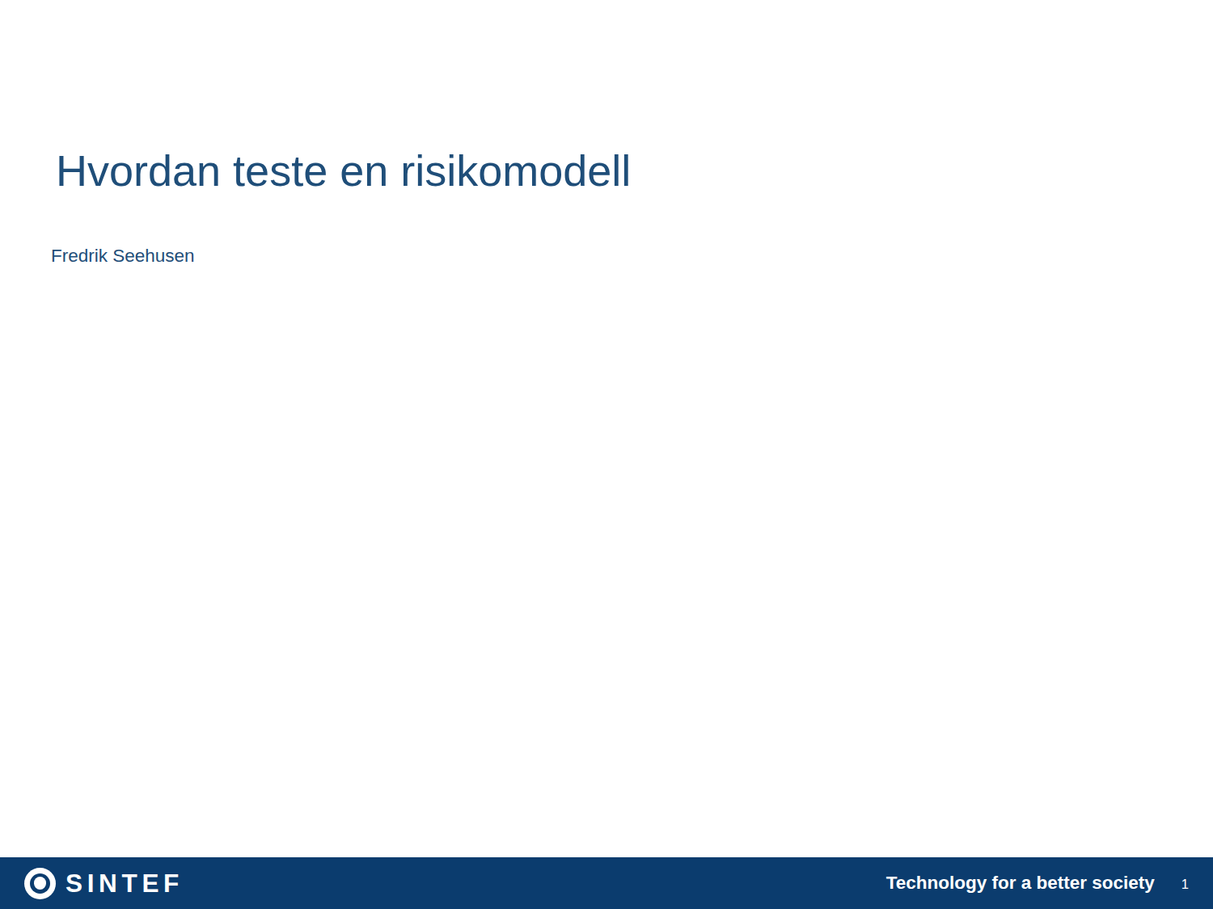Hvordan teste en risikomodell
Fredrik Seehusen
SINTEF
Technology for a better society 1